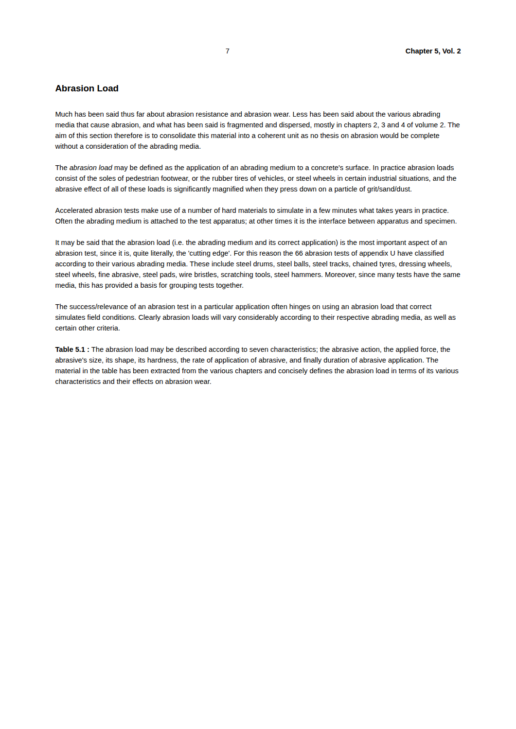7 Chapter 5, Vol. 2
Abrasion Load
Much has been said thus far about abrasion resistance and abrasion wear. Less has been said about the various abrading media that cause abrasion, and what has been said is fragmented and dispersed, mostly in chapters 2, 3 and 4 of volume 2. The aim of this section therefore is to consolidate this material into a coherent unit as no thesis on abrasion would be complete without a consideration of the abrading media.
The abrasion load may be defined as the application of an abrading medium to a concrete's surface. In practice abrasion loads consist of the soles of pedestrian footwear, or the rubber tires of vehicles, or steel wheels in certain industrial situations, and the abrasive effect of all of these loads is significantly magnified when they press down on a particle of grit/sand/dust.
Accelerated abrasion tests make use of a number of hard materials to simulate in a few minutes what takes years in practice. Often the abrading medium is attached to the test apparatus; at other times it is the interface between apparatus and specimen.
It may be said that the abrasion load (i.e. the abrading medium and its correct application) is the most important aspect of an abrasion test, since it is, quite literally, the 'cutting edge'. For this reason the 66 abrasion tests of appendix U have classified according to their various abrading media. These include steel drums, steel balls, steel tracks, chained tyres, dressing wheels, steel wheels, fine abrasive, steel pads, wire bristles, scratching tools, steel hammers. Moreover, since many tests have the same media, this has provided a basis for grouping tests together.
The success/relevance of an abrasion test in a particular application often hinges on using an abrasion load that correct simulates field conditions. Clearly abrasion loads will vary considerably according to their respective abrading media, as well as certain other criteria.
Table 5.1 : The abrasion load may be described according to seven characteristics; the abrasive action, the applied force, the abrasive's size, its shape, its hardness, the rate of application of abrasive, and finally duration of abrasive application. The material in the table has been extracted from the various chapters and concisely defines the abrasion load in terms of its various characteristics and their effects on abrasion wear.